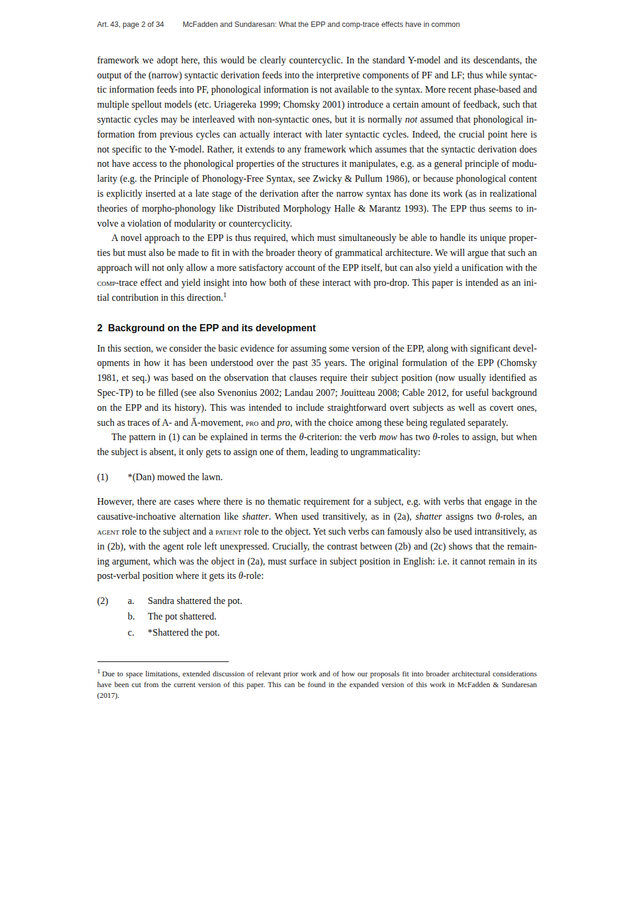Art. 43, page 2 of 34 McFadden and Sundaresan: What the EPP and comp-trace effects have in common
framework we adopt here, this would be clearly countercyclic. In the standard Y-model and its descendants, the output of the (narrow) syntactic derivation feeds into the interpretive components of PF and LF; thus while syntactic information feeds into PF, phonological information is not available to the syntax. More recent phase-based and multiple spellout models (etc. Uriagereka 1999; Chomsky 2001) introduce a certain amount of feedback, such that syntactic cycles may be interleaved with non-syntactic ones, but it is normally not assumed that phonological information from previous cycles can actually interact with later syntactic cycles. Indeed, the crucial point here is not specific to the Y-model. Rather, it extends to any framework which assumes that the syntactic derivation does not have access to the phonological properties of the structures it manipulates, e.g. as a general principle of modularity (e.g. the Principle of Phonology-Free Syntax, see Zwicky & Pullum 1986), or because phonological content is explicitly inserted at a late stage of the derivation after the narrow syntax has done its work (as in realizational theories of morpho-phonology like Distributed Morphology Halle & Marantz 1993). The EPP thus seems to involve a violation of modularity or countercyclicity.
A novel approach to the EPP is thus required, which must simultaneously be able to handle its unique properties but must also be made to fit in with the broader theory of grammatical architecture. We will argue that such an approach will not only allow a more satisfactory account of the EPP itself, but can also yield a unification with the comp-trace effect and yield insight into how both of these interact with pro-drop. This paper is intended as an initial contribution in this direction.1
2 Background on the EPP and its development
In this section, we consider the basic evidence for assuming some version of the EPP, along with significant developments in how it has been understood over the past 35 years. The original formulation of the EPP (Chomsky 1981, et seq.) was based on the observation that clauses require their subject position (now usually identified as Spec-TP) to be filled (see also Svenonius 2002; Landau 2007; Jouitteau 2008; Cable 2012, for useful background on the EPP and its history). This was intended to include straightforward overt subjects as well as covert ones, such as traces of A- and Ā-movement, pro and pro, with the choice among these being regulated separately.
The pattern in (1) can be explained in terms the θ-criterion: the verb mow has two θ-roles to assign, but when the subject is absent, it only gets to assign one of them, leading to ungrammaticality:
(1) *(Dan) mowed the lawn.
However, there are cases where there is no thematic requirement for a subject, e.g. with verbs that engage in the causative-inchoative alternation like shatter. When used transitively, as in (2a), shatter assigns two θ-roles, an agent role to the subject and a patient role to the object. Yet such verbs can famously also be used intransitively, as in (2b), with the agent role left unexpressed. Crucially, the contrast between (2b) and (2c) shows that the remaining argument, which was the object in (2a), must surface in subject position in English: i.e. it cannot remain in its post-verbal position where it gets its θ-role:
(2)
a. Sandra shattered the pot. b. The pot shattered. c.*Shattered the pot.
1Due to space limitations, extended discussion of relevant prior work and of how our proposals fit into broader architectural considerations have been cut from the current version of this paper. This can be found in the expanded version of this work in McFadden & Sundaresan (2017).